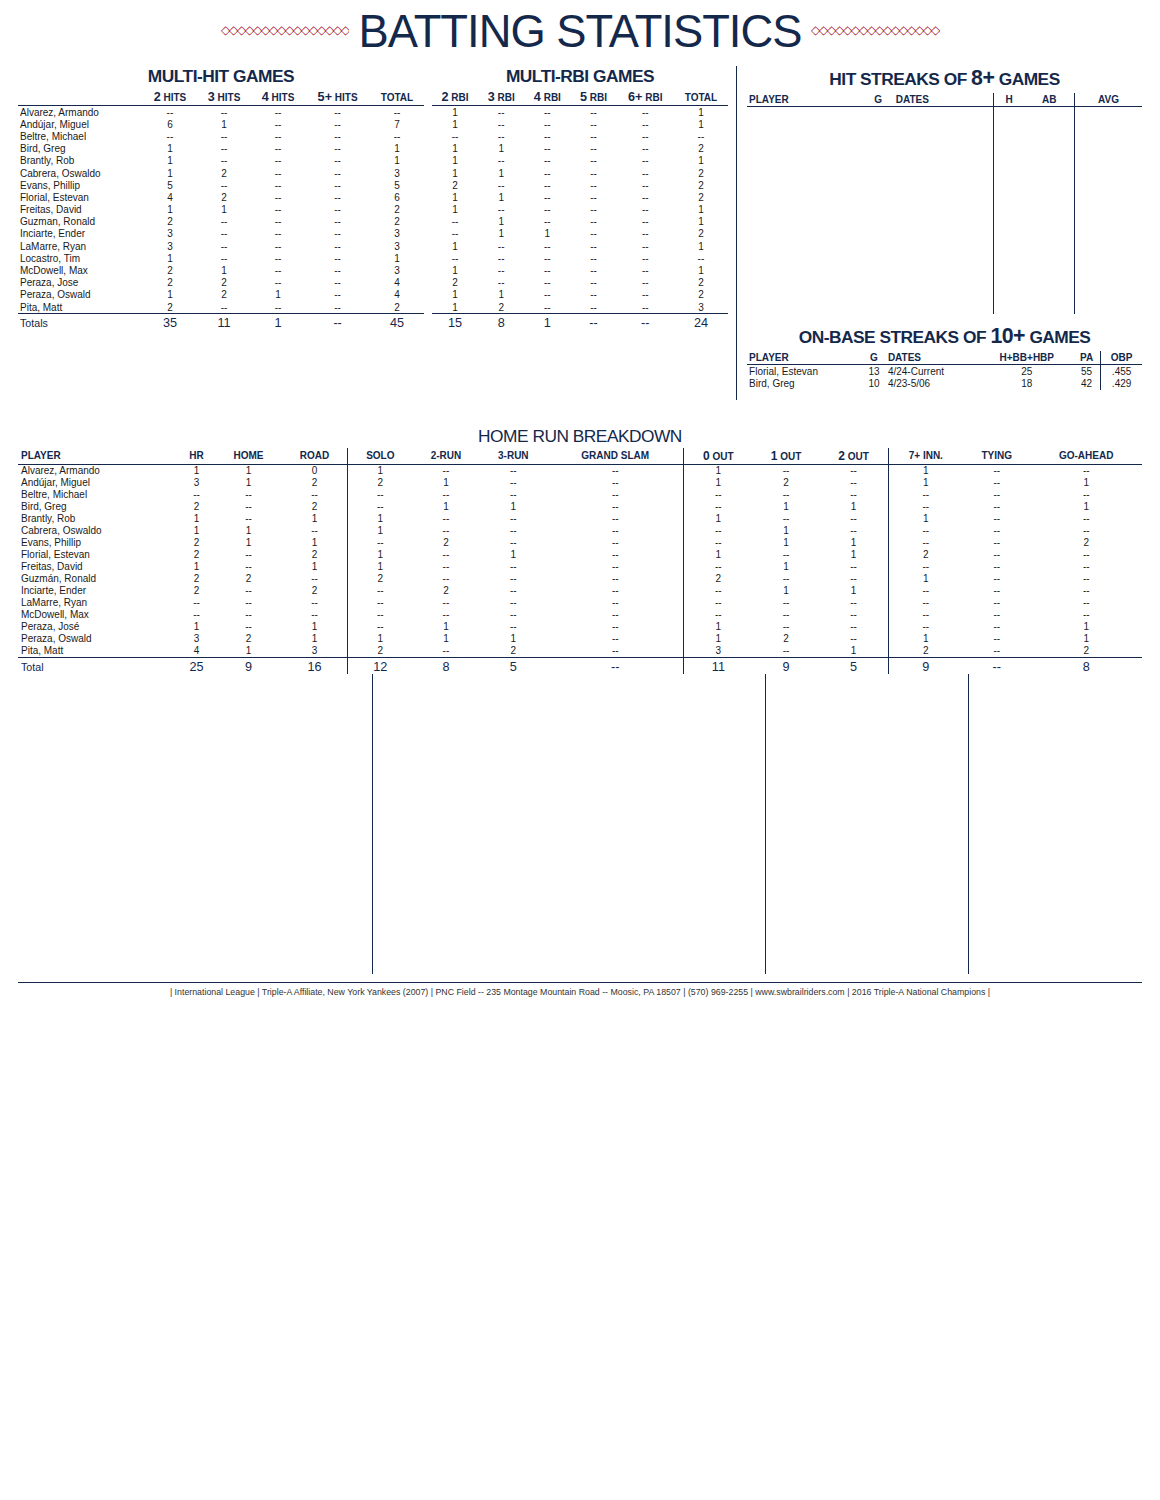◇◇◇◇◇◇◇◇◇◇◇◇◇◇◇◇
Batting Statistics
◇◇◇◇◇◇◇◇◇◇◇◇◇◇◇◇
Multi-Hit Games
| | 2 Hits | 3 Hits | 4 Hits | 5+ Hits | Total |
| --- | --- | --- | --- | --- | --- |
| Alvarez, Armando | -- | -- | -- | -- | -- |
| Andújar, Miguel | 6 | 1 | -- | -- | 7 |
| Beltre, Michael | -- | -- | -- | -- | -- |
| Bird, Greg | 1 | -- | -- | -- | 1 |
| Brantly, Rob | 1 | -- | -- | -- | 1 |
| Cabrera, Oswaldo | 1 | 2 | -- | -- | 3 |
| Evans, Phillip | 5 | -- | -- | -- | 5 |
| Florial, Estevan | 4 | 2 | -- | -- | 6 |
| Freitas, David | 1 | 1 | -- | -- | 2 |
| Guzman, Ronald | 2 | -- | -- | -- | 2 |
| Inciarte, Ender | 3 | -- | -- | -- | 3 |
| LaMarre, Ryan | 3 | -- | -- | -- | 3 |
| Locastro, Tim | 1 | -- | -- | -- | 1 |
| McDowell, Max | 2 | 1 | -- | -- | 3 |
| Peraza, Jose | 2 | 2 | -- | -- | 4 |
| Peraza, Oswald | 1 | 2 | 1 | -- | 4 |
| Pita, Matt | 2 | -- | -- | -- | 2 |
| Totals | 35 | 11 | 1 | -- | 45 |
Multi-RBI Games
| 2 RBI | 3 RBI | 4 RBI | 5 RBI | 6+ RBI | Total |
| --- | --- | --- | --- | --- | --- |
| 1 | -- | -- | -- | -- | 1 |
| 1 | -- | -- | -- | -- | 1 |
| -- | -- | -- | -- | -- | -- |
| 1 | 1 | -- | -- | -- | 2 |
| 1 | -- | -- | -- | -- | 1 |
| 1 | 1 | -- | -- | -- | 2 |
| 2 | -- | -- | -- | -- | 2 |
| 1 | 1 | -- | -- | -- | 2 |
| 1 | -- | -- | -- | -- | 1 |
| -- | 1 | -- | -- | -- | 1 |
| -- | 1 | 1 | -- | -- | 2 |
| 1 | -- | -- | -- | -- | 1 |
| -- | -- | -- | -- | -- | -- |
| 1 | -- | -- | -- | -- | 1 |
| 2 | -- | -- | -- | -- | 2 |
| 1 | 1 | -- | -- | -- | 2 |
| 1 | 2 | -- | -- | -- | 3 |
| 15 | 8 | 1 | -- | -- | 24 |
Hit Streaks of 8+ Games
| Player | G | Dates | H | AB | AVG |
| --- | --- | --- | --- | --- | --- |
On-Base Streaks of 10+ Games
| Player | G | Dates | H+BB+HBP | PA | OBP |
| --- | --- | --- | --- | --- | --- |
| Florial, Estevan | 13 | 4/24-Current | 25 | 55 | .455 |
| Bird, Greg | 10 | 4/23-5/06 | 18 | 42 | .429 |
Home Run Breakdown
| Player | HR | Home | Road | Solo | 2-Run | 3-Run | Grand Slam | 0 Out | 1 Out | 2 Out | 7+ Inn. | Tying | Go-Ahead |
| --- | --- | --- | --- | --- | --- | --- | --- | --- | --- | --- | --- | --- | --- |
| Alvarez, Armando | 1 | 1 | 0 | 1 | -- | -- | -- | 1 | -- | -- | 1 | -- | -- |
| Andújar, Miguel | 3 | 1 | 2 | 2 | 1 | -- | -- | 1 | 2 | -- | 1 | -- | 1 |
| Beltre, Michael | -- | -- | -- | -- | -- | -- | -- | -- | -- | -- | -- | -- | -- |
| Bird, Greg | 2 | -- | 2 | -- | 1 | 1 | -- | -- | 1 | 1 | -- | -- | 1 |
| Brantly, Rob | 1 | -- | 1 | 1 | -- | -- | -- | 1 | -- | -- | 1 | -- | -- |
| Cabrera, Oswaldo | 1 | 1 | -- | 1 | -- | -- | -- | -- | 1 | -- | -- | -- | -- |
| Evans, Phillip | 2 | 1 | 1 | -- | 2 | -- | -- | -- | 1 | 1 | -- | -- | 2 |
| Florial, Estevan | 2 | -- | 2 | 1 | -- | 1 | -- | 1 | -- | 1 | 2 | -- | -- |
| Freitas, David | 1 | -- | 1 | 1 | -- | -- | -- | -- | 1 | -- | -- | -- | -- |
| Guzmán, Ronald | 2 | 2 | -- | 2 | -- | -- | -- | 2 | -- | -- | 1 | -- | -- |
| Inciarte, Ender | 2 | -- | 2 | -- | 2 | -- | -- | -- | 1 | 1 | -- | -- | -- |
| LaMarre, Ryan | -- | -- | -- | -- | -- | -- | -- | -- | -- | -- | -- | -- | -- |
| McDowell, Max | -- | -- | -- | -- | -- | -- | -- | -- | -- | -- | -- | -- | -- |
| Peraza, José | 1 | -- | 1 | -- | 1 | -- | -- | 1 | -- | -- | -- | -- | 1 |
| Peraza, Oswald | 3 | 2 | 1 | 1 | 1 | 1 | -- | 1 | 2 | -- | 1 | -- | 1 |
| Pita, Matt | 4 | 1 | 3 | 2 | -- | 2 | -- | 3 | -- | 1 | 2 | -- | 2 |
| Total | 25 | 9 | 16 | 12 | 8 | 5 | -- | 11 | 9 | 5 | 9 | -- | 8 |
| International League | Triple-A Affiliate, New York Yankees (2007) | PNC Field -- 235 Montage Mountain Road -- Moosic, PA 18507 | (570) 969-2255 | www.swbrailriders.com | 2016 Triple-A National Champions |